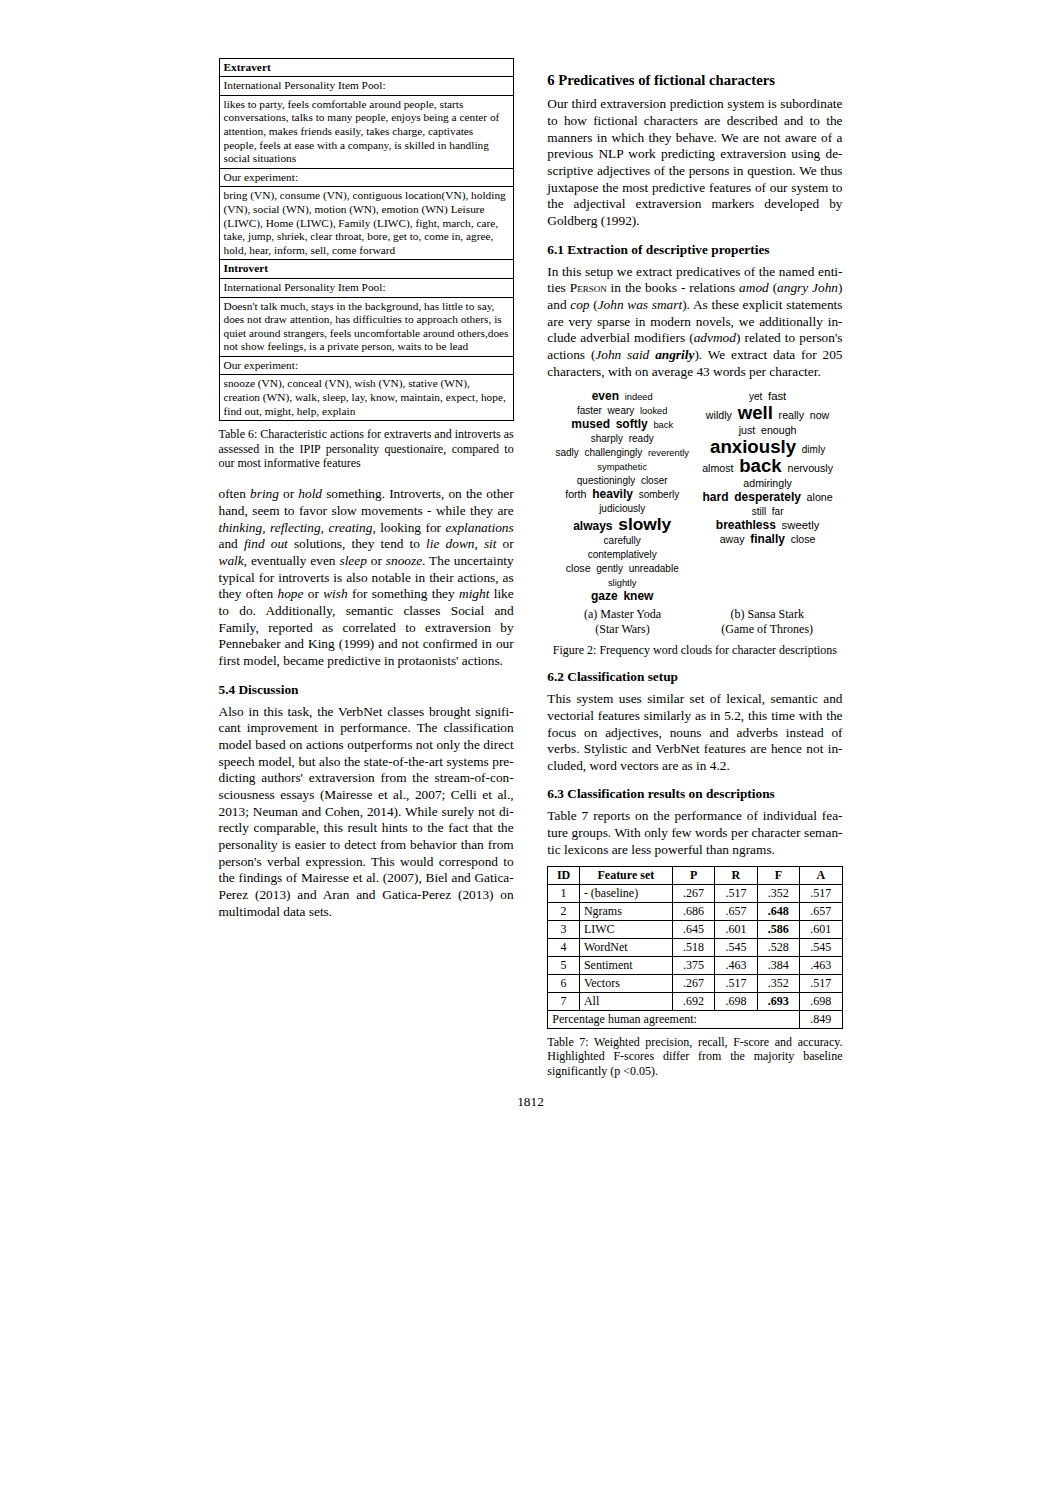| Extravert |
| International Personality Item Pool: |
| likes to party, feels comfortable around people, starts conversations, talks to many people, enjoys being a center of attention, makes friends easily, takes charge, captivates people, feels at ease with a company, is skilled in handling social situations |
| Our experiment: |
| bring (VN), consume (VN), contiguous location(VN), holding (VN), social (WN), motion (WN), emotion (WN) Leisure (LIWC), Home (LIWC), Family (LIWC), fight, march, care, take, jump, shriek, clear throat, bore, get to, come in, agree, hold, hear, inform, sell, come forward |
| Introvert |
| International Personality Item Pool: |
| Doesn't talk much, stays in the background, has little to say, does not draw attention, has difficulties to approach others, is quiet around strangers, feels uncomfortable around others,does not show feelings, is a private person, waits to be lead |
| Our experiment: |
| snooze (VN), conceal (VN), wish (VN), stative (WN), creation (WN), walk, sleep, lay, know, maintain, expect, hope, find out, might, help, explain |
Table 6: Characteristic actions for extraverts and introverts as assessed in the IPIP personality questionaire, compared to our most informative features
often bring or hold something. Introverts, on the other hand, seem to favor slow movements - while they are thinking, reflecting, creating, looking for explanations and find out solutions, they tend to lie down, sit or walk, eventually even sleep or snooze. The uncertainty typical for introverts is also notable in their actions, as they often hope or wish for something they might like to do. Additionally, semantic classes Social and Family, reported as correlated to extraversion by Pennebaker and King (1999) and not confirmed in our first model, became predictive in protaonists' actions.
5.4 Discussion
Also in this task, the VerbNet classes brought significant improvement in performance. The classification model based on actions outperforms not only the direct speech model, but also the state-of-the-art systems predicting authors' extraversion from the stream-of-consciousness essays (Mairesse et al., 2007; Celli et al., 2013; Neuman and Cohen, 2014). While surely not directly comparable, this result hints to the fact that the personality is easier to detect from behavior than from person's verbal expression. This would correspond to the findings of Mairesse et al. (2007), Biel and Gatica-Perez (2013) and Aran and Gatica-Perez (2013) on multimodal data sets.
6 Predicatives of fictional characters
Our third extraversion prediction system is subordinate to how fictional characters are described and to the manners in which they behave. We are not aware of a previous NLP work predicting extraversion using descriptive adjectives of the persons in question. We thus juxtapose the most predictive features of our system to the adjectival extraversion markers developed by Goldberg (1992).
6.1 Extraction of descriptive properties
In this setup we extract predicatives of the named entities Person in the books - relations amod (angry John) and cop (John was smart). As these explicit statements are very sparse in modern novels, we additionally include adverbial modifiers (advmod) related to person's actions (John said angrily). We extract data for 205 characters, with on average 43 words per character.
even indeed faster weary looked mused softly back sharply ready sadly challengingly reverently sympathetic questioningly closer forth heavily somberly judiciously always slowly carefully contemplatively close gently unreadable slightly gaze knew
yet fast wildly well really now just enough anxiously dimly almost back nervously admiringly hard desperately alone still far breathless sweetly away finally close
(a) Master Yoda(Star Wars) (b) Sansa Stark(Game of Thrones)
Figure 2: Frequency word clouds for character descriptions
6.2 Classification setup
This system uses similar set of lexical, semantic and vectorial features similarly as in 5.2, this time with the focus on adjectives, nouns and adverbs instead of verbs. Stylistic and VerbNet features are hence not included, word vectors are as in 4.2.
6.3 Classification results on descriptions
Table 7 reports on the performance of individual feature groups. With only few words per character semantic lexicons are less powerful than ngrams.
| ID | Feature set | P | R | F | A |
| --- | --- | --- | --- | --- | --- |
| 1 | - (baseline) | .267 | .517 | .352 | .517 |
| 2 | Ngrams | .686 | .657 | .648 | .657 |
| 3 | LIWC | .645 | .601 | .586 | .601 |
| 4 | WordNet | .518 | .545 | .528 | .545 |
| 5 | Sentiment | .375 | .463 | .384 | .463 |
| 6 | Vectors | .267 | .517 | .352 | .517 |
| 7 | All | .692 | .698 | .693 | .698 |
| Percentage human agreement: | .849 |
Table 7: Weighted precision, recall, F-score and accuracy. Highlighted F-scores differ from the majority baseline significantly (p <0.05).
1812